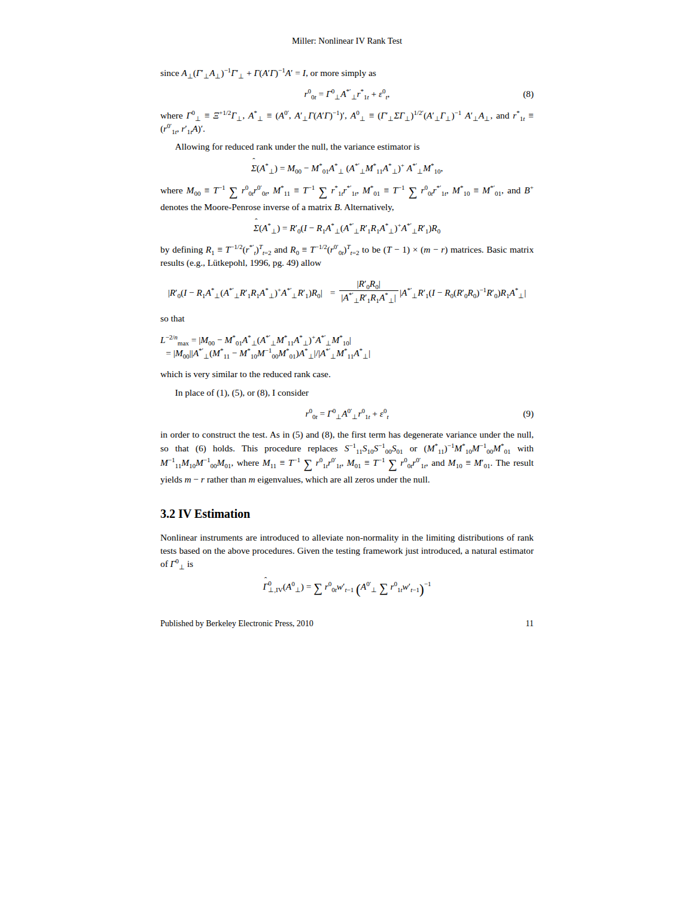Miller: Nonlinear IV Rank Test
since A⊥(Γ′⊥A⊥)−1Γ′⊥ + Γ(A′Γ)−1A′ = I, or more simply as
r00t = Γ0⊥A*′⊥r*1t + ε0t, (8)
where Γ0⊥ ≡ Ξ+1/2Γ⊥, A*⊥ ≡ (A0′, A′⊥Γ(A′Γ)−1)′, A0⊥ ≡ (Γ′⊥ΣΓ⊥)1/2′(A′⊥Γ⊥)−1 A′⊥A⊥, and r*1t ≡ (r0′1t, r′1tA)′.
Allowing for reduced rank under the null, the variance estimator is
̂Σ(A*⊥) = M00 − M*01A*⊥ (A*′⊥M*11A*⊥)+ A*′⊥M*10,
where M00 ≡ T−1 ∑ r00tr0′0t, M*11 ≡ T−1 ∑ r*1tr*′1t, M*01 ≡ T−1 ∑ r00tr*′1t, M*10 ≡ M*′01, and B+ denotes the Moore-Penrose inverse of a matrix B. Alternatively,
̂Σ(A*⊥) = R′0(I − R1A*⊥(A*′⊥R′1R1A*⊥)+A*′⊥R′1)R0
by defining R1 ≡ T−1/2(r*′t)Tt=2 and R0 ≡ T−1/2(r0′0t)Tt=2 to be (T − 1) × (m − r) matrices. Basic matrix results (e.g., Lütkepohl, 1996, pg. 49) allow
|R′0(I − R1A*⊥(A*′⊥R′1R1A*⊥)+A*′⊥R′1)R0| = |R′0R0||A*′⊥R′1R1A*⊥||A*′⊥R′1(I − R0(R′0R0)−1R′0)R1A*⊥|
so that
L−2/nmax = |M00 − M*01A*⊥(A*′⊥M*11A*⊥)+A*′⊥M*10| = |M00||A*′⊥(M*11 − M*10M−100M*01)A*⊥|/|A*′⊥M*11A*⊥|
which is very similar to the reduced rank case.
In place of (1), (5), or (8), I consider
r00t = Γ0⊥A0′⊥r01t + ε0t (9)
in order to construct the test. As in (5) and (8), the first term has degenerate variance under the null, so that (6) holds. This procedure replaces S−111S10S−100S01 or (M*11)−1M*10M−100M*01 with M−111M10M−100M01, where M11 ≡ T−1 ∑ r01tr0′1t, M01 ≡ T−1 ∑ r00tr0′1t, and M10 ≡ M′01. The result yields m − r rather than m eigenvalues, which are all zeros under the null.
3.2 IV Estimation
Nonlinear instruments are introduced to alleviate non-normality in the limiting distributions of rank tests based on the above procedures. Given the testing framework just introduced, a natural estimator of Γ0⊥ is
̂Γ 0⊥,IV(A0⊥) = ∑ r00tw′t−1 (A0′⊥ ∑ r01tw′t−1)−1
Published by Berkeley Electronic Press, 2010 11